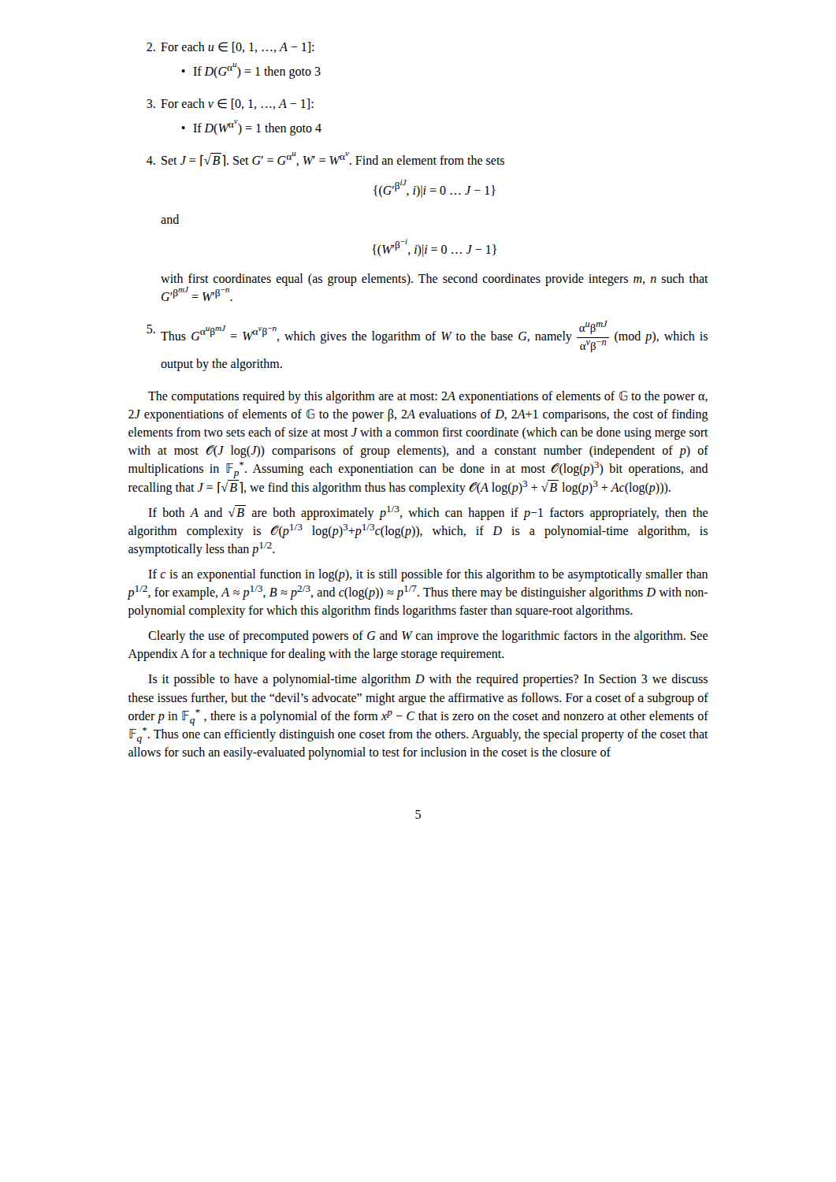2. For each u ∈ [0, 1, …, A − 1]:
If D(Gαu) = 1 then goto 3
3. For each v ∈ [0, 1, …, A − 1]:
If D(Wαv) = 1 then goto 4
4. Set J = ⌈√B⌉. Set G′ = Gαu, W′ = Wαv. Find an element from the sets
{(G′βiJ, i)|i = 0 … J − 1}
and
{(W′β−i, i)|i = 0 … J − 1}
with first coordinates equal (as group elements). The second coordinates provide integers m, n such that G′βmJ = W′β−n.
5. Thus GαuβmJ = Wαvβ−n, which gives the logarithm of W to the base G, namely αuβmJ αvβ−n (mod p), which is output by the algorithm.
The computations required by this algorithm are at most: 2A exponentiations of elements of 𝔾 to the power α, 2J exponentiations of elements of 𝔾 to the power β, 2A evaluations of D, 2A+1 comparisons, the cost of finding elements from two sets each of size at most J with a common first coordinate (which can be done using merge sort with at most 𝒪(J log(J)) comparisons of group elements), and a constant number (independent of p) of multiplications in 𝔽p*. Assuming each exponentiation can be done in at most 𝒪(log(p)3) bit operations, and recalling that J = ⌈√B⌉, we find this algorithm thus has complexity 𝒪(A log(p)3 + √B log(p)3 + Ac(log(p))).
If both A and √B are both approximately p1/3, which can happen if p−1 factors appropriately, then the algorithm complexity is 𝒪(p1/3 log(p)3+p1/3c(log(p)), which, if D is a polynomial-time algorithm, is asymptotically less than p1/2.
If c is an exponential function in log(p), it is still possible for this algorithm to be asymptotically smaller than p1/2, for example, A ≈ p1/3, B ≈ p2/3, and c(log(p)) ≈ p1/7. Thus there may be distinguisher algorithms D with non-polynomial complexity for which this algorithm finds logarithms faster than square-root algorithms.
Clearly the use of precomputed powers of G and W can improve the logarithmic factors in the algorithm. See Appendix A for a technique for dealing with the large storage requirement.
Is it possible to have a polynomial-time algorithm D with the required properties? In Section 3 we discuss these issues further, but the “devil’s advocate” might argue the affirmative as follows. For a coset of a subgroup of order p in 𝔽q* , there is a polynomial of the form xp − C that is zero on the coset and nonzero at other elements of 𝔽q*. Thus one can efficiently distinguish one coset from the others. Arguably, the special property of the coset that allows for such an easily-evaluated polynomial to test for inclusion in the coset is the closure of
5